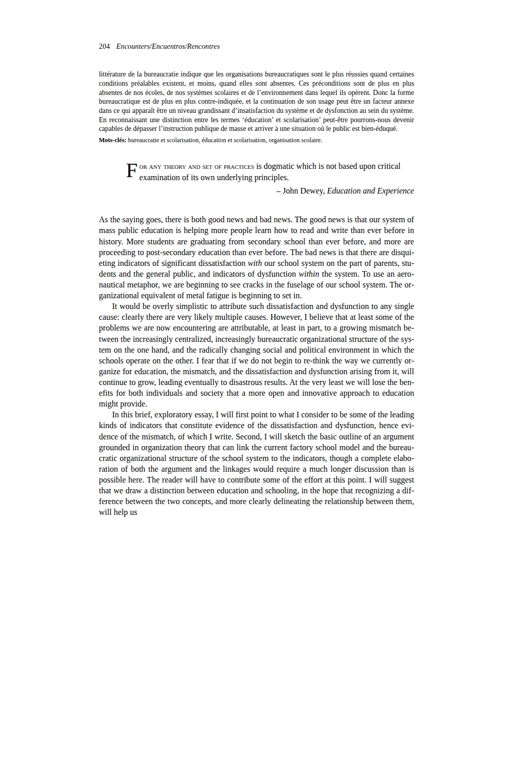204 Encounters/Encuentros/Rencontres
littérature de la bureaucratie indique que les organisations bureaucratiques sont le plus réussies quand certaines conditions préalables existent, et moins, quand elles sont absentes. Ces préconditions sont de plus en plus absentes de nos écoles, de nos systèmes scolaires et de l’environnement dans lequel ils opèrent. Donc la forme bureaucratique est de plus en plus contre-indiquée, et la continuation de son usage peut être un facteur annexe dans ce qui apparaît être un niveau grandissant d’insatisfaction du système et de dysfonction au sein du système. En reconnaissant une distinction entre les termes ‘éducation’ et scolarisation’ peut-être pourrons-nous devenir capables de dépasser l’instruction publique de masse et arriver à une situation où le public est bien-éduqué.
Mots-clés: bureaucratie et scolarisation, éducation et scolarisation, organisation scolaire.
For any theory and set of practices is dogmatic which is not based upon critical examination of its own underlying principles.
– John Dewey, Education and Experience
As the saying goes, there is both good news and bad news. The good news is that our system of mass public education is helping more people learn how to read and write than ever before in history. More students are graduating from secondary school than ever before, and more are proceeding to post-secondary education than ever before. The bad news is that there are disquieting indicators of significant dissatisfaction with our school system on the part of parents, students and the general public, and indicators of dysfunction within the system. To use an aeronautical metaphor, we are beginning to see cracks in the fuselage of our school system. The organizational equivalent of metal fatigue is beginning to set in.
It would be overly simplistic to attribute such dissatisfaction and dysfunction to any single cause: clearly there are very likely multiple causes. However, I believe that at least some of the problems we are now encountering are attributable, at least in part, to a growing mismatch between the increasingly centralized, increasingly bureaucratic organizational structure of the system on the one hand, and the radically changing social and political environment in which the schools operate on the other. I fear that if we do not begin to re-think the way we currently organize for education, the mismatch, and the dissatisfaction and dysfunction arising from it, will continue to grow, leading eventually to disastrous results. At the very least we will lose the benefits for both individuals and society that a more open and innovative approach to education might provide.
In this brief, exploratory essay, I will first point to what I consider to be some of the leading kinds of indicators that constitute evidence of the dissatisfaction and dysfunction, hence evidence of the mismatch, of which I write. Second, I will sketch the basic outline of an argument grounded in organization theory that can link the current factory school model and the bureaucratic organizational structure of the school system to the indicators, though a complete elaboration of both the argument and the linkages would require a much longer discussion than is possible here. The reader will have to contribute some of the effort at this point. I will suggest that we draw a distinction between education and schooling, in the hope that recognizing a difference between the two concepts, and more clearly delineating the relationship between them, will help us